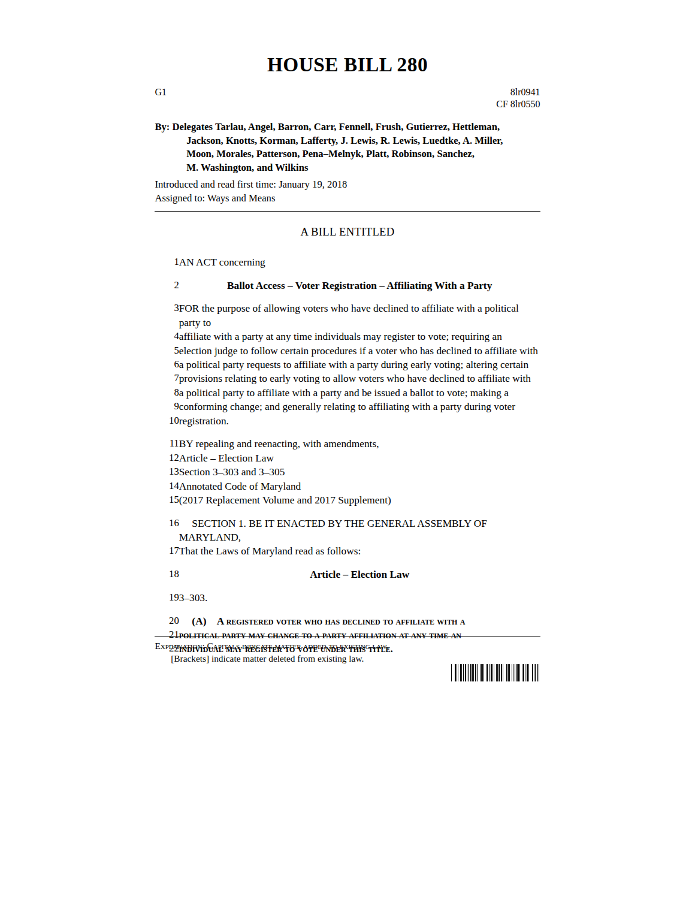HOUSE BILL 280
G1
8lr0941
CF 8lr0550
By: Delegates Tarlau, Angel, Barron, Carr, Fennell, Frush, Gutierrez, Hettleman, Jackson, Knotts, Korman, Lafferty, J. Lewis, R. Lewis, Luedtke, A. Miller, Moon, Morales, Patterson, Pena–Melnyk, Platt, Robinson, Sanchez, M. Washington, and Wilkins
Introduced and read first time: January 19, 2018
Assigned to: Ways and Means
A BILL ENTITLED
| 1 | AN ACT concerning |
| 2 | Ballot Access – Voter Registration – Affiliating With a Party |
| 3 | FOR the purpose of allowing voters who have declined to affiliate with a political party to |
| 4 | affiliate with a party at any time individuals may register to vote; requiring an |
| 5 | election judge to follow certain procedures if a voter who has declined to affiliate with |
| 6 | a political party requests to affiliate with a party during early voting; altering certain |
| 7 | provisions relating to early voting to allow voters who have declined to affiliate with |
| 8 | a political party to affiliate with a party and be issued a ballot to vote; making a |
| 9 | conforming change; and generally relating to affiliating with a party during voter |
| 10 | registration. |
| 11 | BY repealing and reenacting, with amendments, |
| 12 | Article – Election Law |
| 13 | Section 3–303 and 3–305 |
| 14 | Annotated Code of Maryland |
| 15 | (2017 Replacement Volume and 2017 Supplement) |
| 16 | SECTION 1. BE IT ENACTED BY THE GENERAL ASSEMBLY OF MARYLAND, |
| 17 | That the Laws of Maryland read as follows: |
| 18 | Article – Election Law |
| 19 | 3–303. |
| 20 | (A) A registered voter who has declined to affiliate with a |
| 21 | political party may change to a party affiliation at any time an |
| 22 | individual may register to vote under this title. |
Explanation: Capitals indicate matter added to existing law.
[Brackets] indicate matter deleted from existing law.